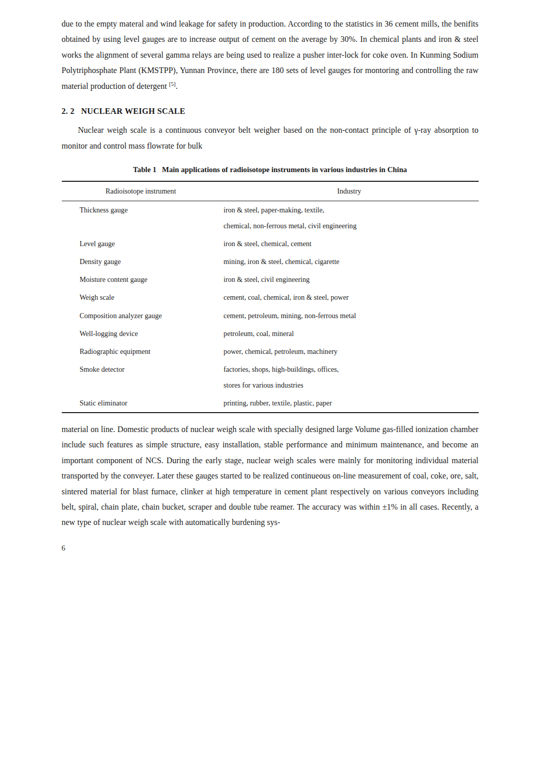due to the empty materal and wind leakage for safety in production. According to the statistics in 36 cement mills, the benifits obtained by using level gauges are to increase output of cement on the average by 30%. In chemical plants and iron & steel works the alignment of several gamma relays are being used to realize a pusher inter-lock for coke oven. In Kunming Sodium Polytriphosphate Plant (KMSTPP), Yunnan Province, there are 180 sets of level gauges for montoring and controlling the raw material production of detergent [5].
2. 2 NUCLEAR WEIGH SCALE
Nuclear weigh scale is a continuous conveyor belt weigher based on the non-contact principle of γ-ray absorption to monitor and control mass flowrate for bulk
Table 1 Main applications of radioisotope instruments in various industries in China
| Radioisotope instrument | Industry |
| --- | --- |
| Thickness gauge | iron & steel, paper-making, textile, |
| | chemical, non-ferrous metal, civil engineering |
| Level gauge | iron & steel, chemical, cement |
| Density gauge | mining, iron & steel, chemical, cigarette |
| Moisture content gauge | iron & steel, civil engineering |
| Weigh scale | cement, coal, chemical, iron & steel, power |
| Composition analyzer gauge | cement, petroleum, mining, non-ferrous metal |
| Well-logging device | petroleum, coal, mineral |
| Radiographic equipment | power, chemical, petroleum, machinery |
| Smoke detector | factories, shops, high-buildings, offices, |
| | stores for various industries |
| Static eliminator | printing, rubber, textile, plastic, paper |
material on line. Domestic products of nuclear weigh scale with specially designed large Volume gas-filled ionization chamber include such features as simple structure, easy installation, stable performance and minimum maintenance, and become an important component of NCS. During the early stage, nuclear weigh scales were mainly for monitoring individual material transported by the conveyer. Later these gauges started to be realized continueous on-line measurement of coal, coke, ore, salt, sintered material for blast furnace, clinker at high temperature in cement plant respectively on various conveyors including belt, spiral, chain plate, chain bucket, scraper and double tube reamer. The accuracy was within ±1% in all cases. Recently, a new type of nuclear weigh scale with automatically burdening sys-
6